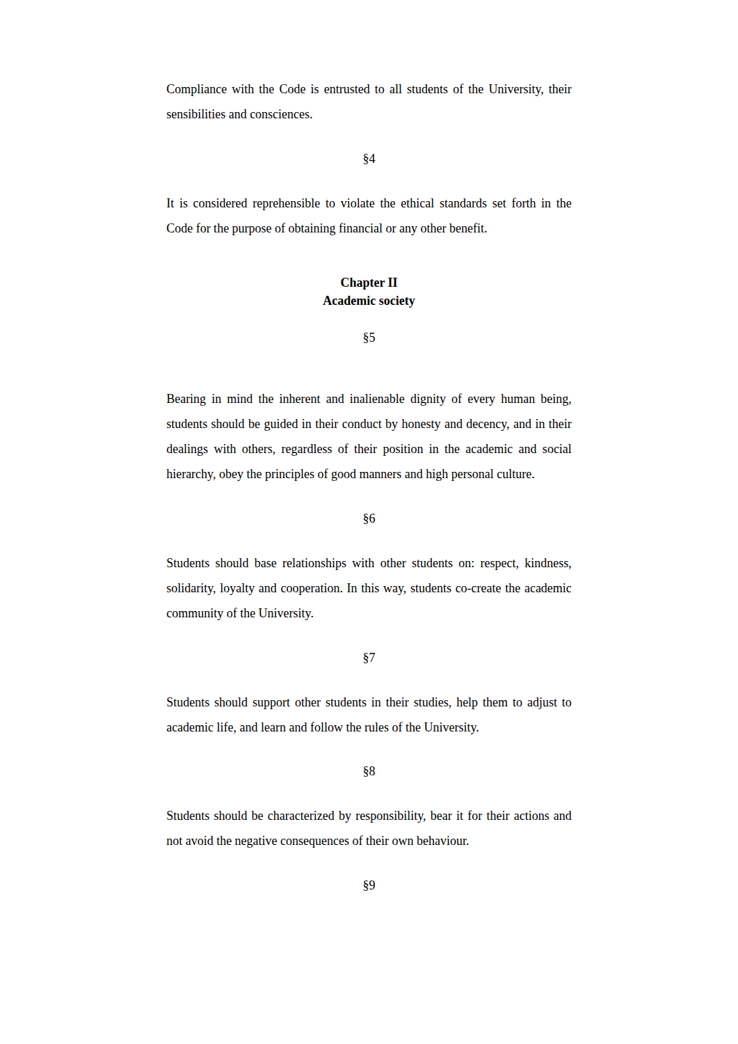Compliance with the Code is entrusted to all students of the University, their sensibilities and consciences.
§4
It is considered reprehensible to violate the ethical standards set forth in the Code for the purpose of obtaining financial or any other benefit.
Chapter II Academic society
§5
Bearing in mind the inherent and inalienable dignity of every human being, students should be guided in their conduct by honesty and decency, and in their dealings with others, regardless of their position in the academic and social hierarchy, obey the principles of good manners and high personal culture.
§6
Students should base relationships with other students on: respect, kindness, solidarity, loyalty and cooperation. In this way, students co-create the academic community of the University.
§7
Students should support other students in their studies, help them to adjust to academic life, and learn and follow the rules of the University.
§8
Students should be characterized by responsibility, bear it for their actions and not avoid the negative consequences of their own behaviour.
§9